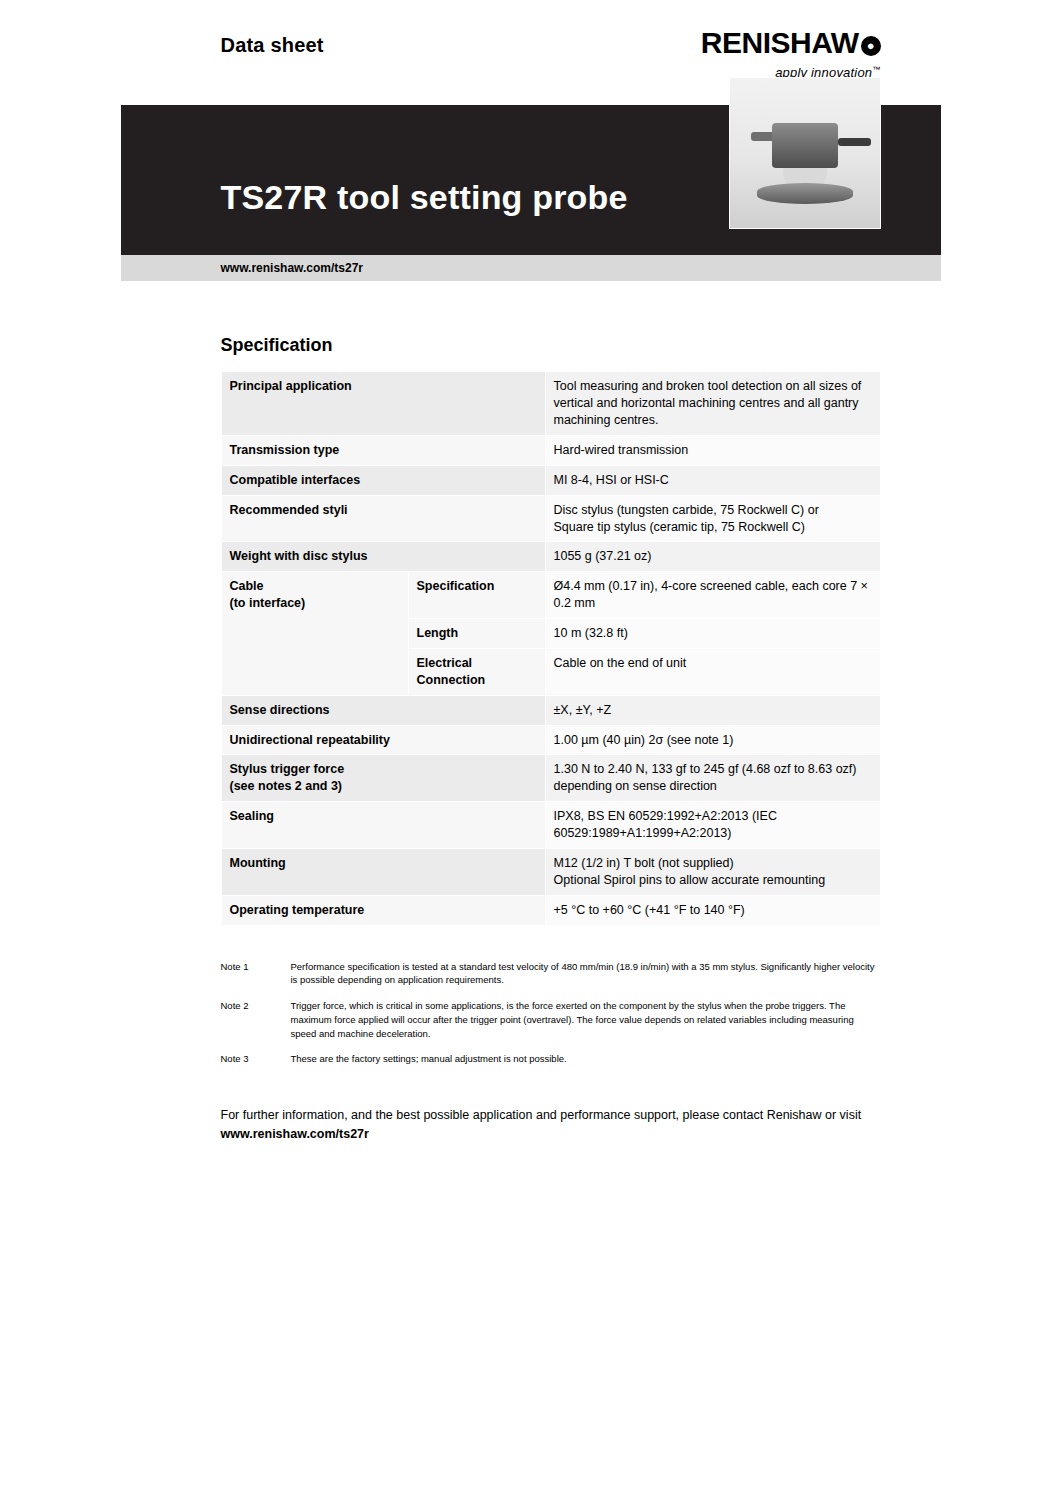Data sheet
RENISHAW●
apply innovation™
TS27R tool setting probe
www.renishaw.com/ts27r
Specification
| Principal application | Tool measuring and broken tool detection on all sizes of vertical and horizontal machining centres and all gantry machining centres. |
| Transmission type | Hard-wired transmission |
| Compatible interfaces | MI 8-4, HSI or HSI-C |
| Recommended styli | Disc stylus (tungsten carbide, 75 Rockwell C) or Square tip stylus (ceramic tip, 75 Rockwell C) |
| Weight with disc stylus | 1055 g (37.21 oz) |
| Cable (to interface) | Specification | Ø4.4 mm (0.17 in), 4-core screened cable, each core 7 × 0.2 mm |
| Length | 10 m (32.8 ft) |
| Electrical Connection | Cable on the end of unit |
| Sense directions | ±X, ±Y, +Z |
| Unidirectional repeatability | 1.00 µm (40 µin) 2σ (see note 1) |
| Stylus trigger force (see notes 2 and 3) | 1.30 N to 2.40 N, 133 gf to 245 gf (4.68 ozf to 8.63 ozf) depending on sense direction |
| Sealing | IPX8, BS EN 60529:1992+A2:2013 (IEC 60529:1989+A1:1999+A2:2013) |
| Mounting | M12 (1/2 in) T bolt (not supplied) Optional Spirol pins to allow accurate remounting |
| Operating temperature | +5 °C to +60 °C (+41 °F to 140 °F) |
Note 1
Performance specification is tested at a standard test velocity of 480 mm/min (18.9 in/min) with a 35 mm stylus. Significantly higher velocity is possible depending on application requirements.
Note 2
Trigger force, which is critical in some applications, is the force exerted on the component by the stylus when the probe triggers. The maximum force applied will occur after the trigger point (overtravel). The force value depends on related variables including measuring speed and machine deceleration.
Note 3
These are the factory settings; manual adjustment is not possible.
For further information, and the best possible application and performance support, please contact Renishaw or visit
www.renishaw.com/ts27r